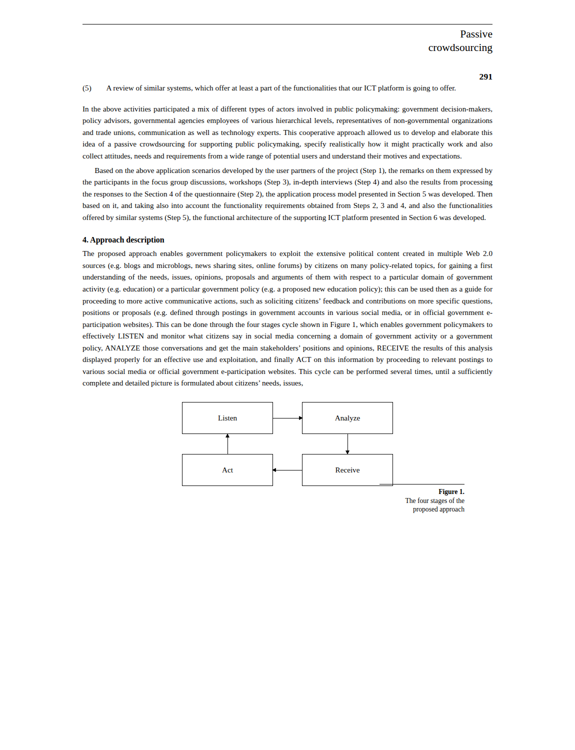Passive
crowdsourcing
291
(5) A review of similar systems, which offer at least a part of the functionalities that our ICT platform is going to offer.
In the above activities participated a mix of different types of actors involved in public policymaking: government decision-makers, policy advisors, governmental agencies employees of various hierarchical levels, representatives of non-governmental organizations and trade unions, communication as well as technology experts. This cooperative approach allowed us to develop and elaborate this idea of a passive crowdsourcing for supporting public policymaking, specify realistically how it might practically work and also collect attitudes, needs and requirements from a wide range of potential users and understand their motives and expectations.
Based on the above application scenarios developed by the user partners of the project (Step 1), the remarks on them expressed by the participants in the focus group discussions, workshops (Step 3), in-depth interviews (Step 4) and also the results from processing the responses to the Section 4 of the questionnaire (Step 2), the application process model presented in Section 5 was developed. Then based on it, and taking also into account the functionality requirements obtained from Steps 2, 3 and 4, and also the functionalities offered by similar systems (Step 5), the functional architecture of the supporting ICT platform presented in Section 6 was developed.
4. Approach description
The proposed approach enables government policymakers to exploit the extensive political content created in multiple Web 2.0 sources (e.g. blogs and microblogs, news sharing sites, online forums) by citizens on many policy-related topics, for gaining a first understanding of the needs, issues, opinions, proposals and arguments of them with respect to a particular domain of government activity (e.g. education) or a particular government policy (e.g. a proposed new education policy); this can be used then as a guide for proceeding to more active communicative actions, such as soliciting citizens’ feedback and contributions on more specific questions, positions or proposals (e.g. defined through postings in government accounts in various social media, or in official government e-participation websites). This can be done through the four stages cycle shown in Figure 1, which enables government policymakers to effectively LISTEN and monitor what citizens say in social media concerning a domain of government activity or a government policy, ANALYZE those conversations and get the main stakeholders’ positions and opinions, RECEIVE the results of this analysis displayed properly for an effective use and exploitation, and finally ACT on this information by proceeding to relevant postings to various social media or official government e-participation websites. This cycle can be performed several times, until a sufficiently complete and detailed picture is formulated about citizens’ needs, issues,
Listen
Analyze
Act
Receive
Figure 1. The four stages of the proposed approach